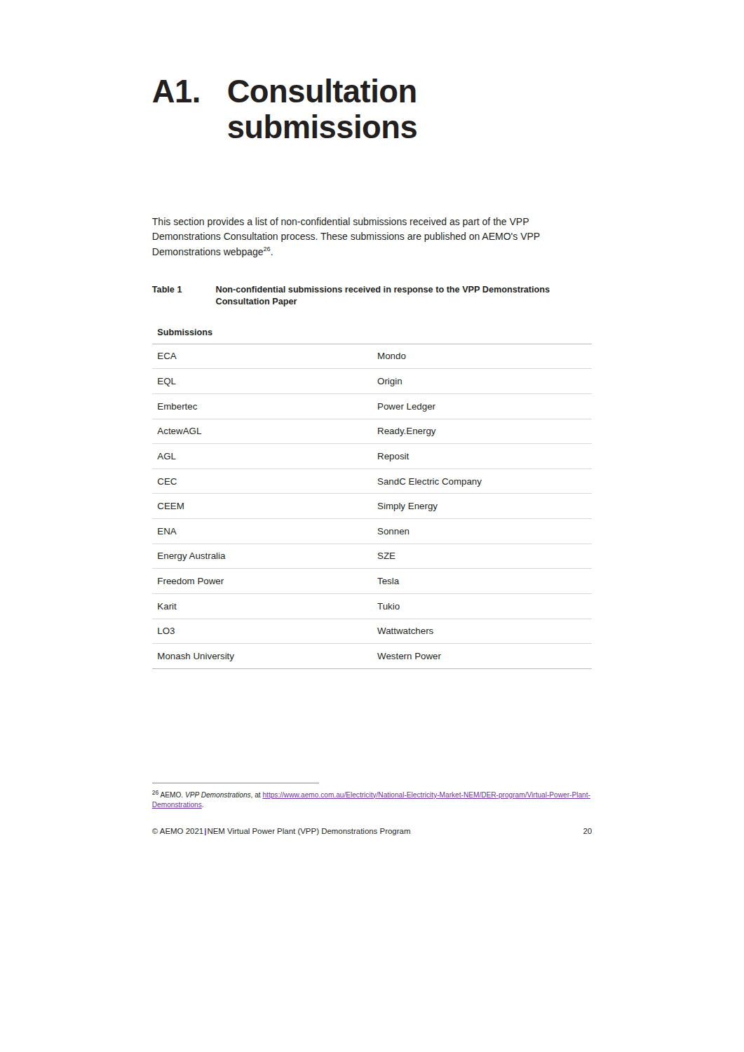A1. Consultation submissions
This section provides a list of non-confidential submissions received as part of the VPP Demonstrations Consultation process. These submissions are published on AEMO's VPP Demonstrations webpage26.
Table 1 Non-confidential submissions received in response to the VPP Demonstrations Consultation Paper
| Submissions |
| --- |
| ECA | Mondo |
| EQL | Origin |
| Embertec | Power Ledger |
| ActewAGL | Ready.Energy |
| AGL | Reposit |
| CEC | SandC Electric Company |
| CEEM | Simply Energy |
| ENA | Sonnen |
| Energy Australia | SZE |
| Freedom Power | Tesla |
| Karit | Tukio |
| LO3 | Wattwatchers |
| Monash University | Western Power |
26 AEMO. VPP Demonstrations, at https://www.aemo.com.au/Electricity/National-Electricity-Market-NEM/DER-program/Virtual-Power-Plant-Demonstrations.
© AEMO 2021|NEM Virtual Power Plant (VPP) Demonstrations Program
20